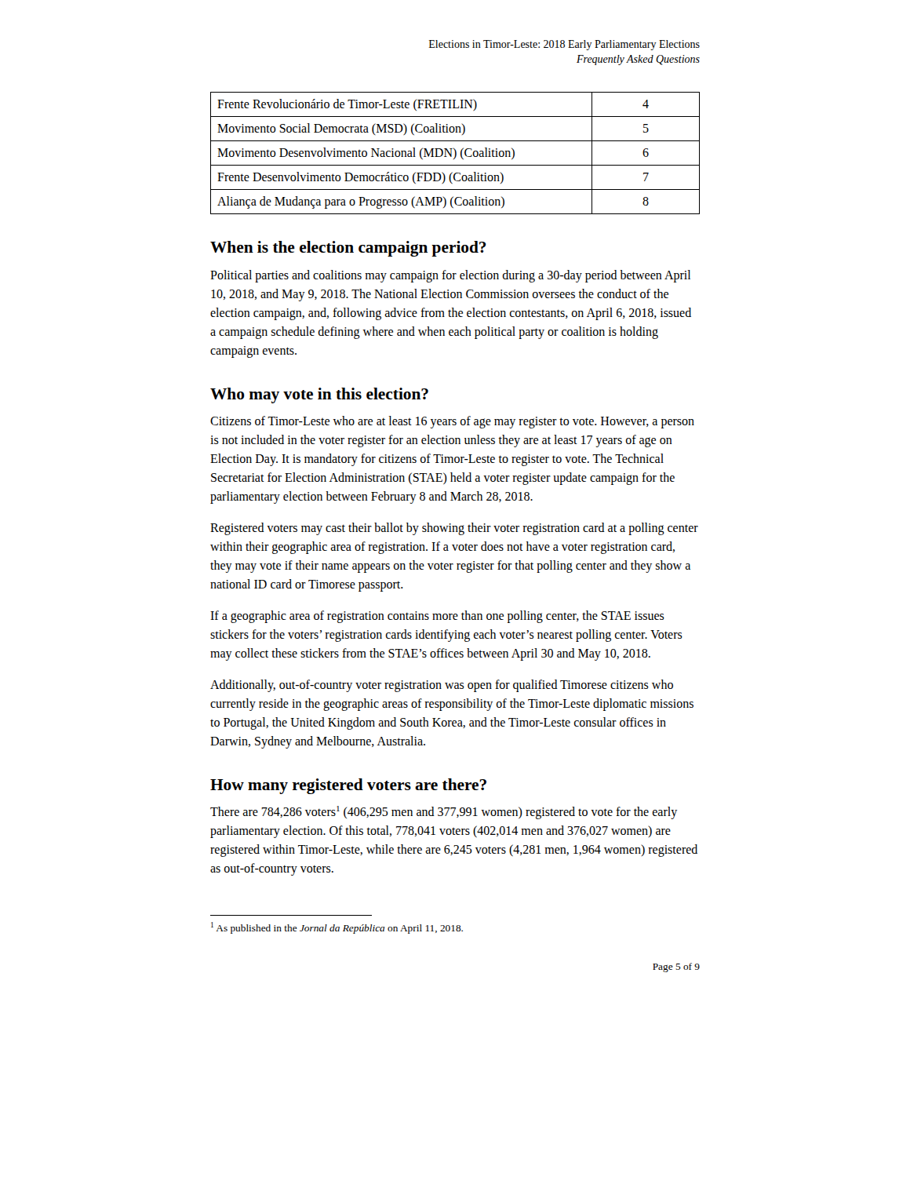Elections in Timor-Leste: 2018 Early Parliamentary Elections Frequently Asked Questions
| Frente Revolucionário de Timor-Leste (FRETILIN) | 4 |
| Movimento Social Democrata (MSD) (Coalition) | 5 |
| Movimento Desenvolvimento Nacional (MDN) (Coalition) | 6 |
| Frente Desenvolvimento Democrático (FDD) (Coalition) | 7 |
| Aliança de Mudança para o Progresso (AMP) (Coalition) | 8 |
When is the election campaign period?
Political parties and coalitions may campaign for election during a 30-day period between April 10, 2018, and May 9, 2018. The National Election Commission oversees the conduct of the election campaign, and, following advice from the election contestants, on April 6, 2018, issued a campaign schedule defining where and when each political party or coalition is holding campaign events.
Who may vote in this election?
Citizens of Timor-Leste who are at least 16 years of age may register to vote. However, a person is not included in the voter register for an election unless they are at least 17 years of age on Election Day. It is mandatory for citizens of Timor-Leste to register to vote. The Technical Secretariat for Election Administration (STAE) held a voter register update campaign for the parliamentary election between February 8 and March 28, 2018.
Registered voters may cast their ballot by showing their voter registration card at a polling center within their geographic area of registration. If a voter does not have a voter registration card, they may vote if their name appears on the voter register for that polling center and they show a national ID card or Timorese passport.
If a geographic area of registration contains more than one polling center, the STAE issues stickers for the voters’ registration cards identifying each voter’s nearest polling center. Voters may collect these stickers from the STAE’s offices between April 30 and May 10, 2018.
Additionally, out-of-country voter registration was open for qualified Timorese citizens who currently reside in the geographic areas of responsibility of the Timor-Leste diplomatic missions to Portugal, the United Kingdom and South Korea, and the Timor-Leste consular offices in Darwin, Sydney and Melbourne, Australia.
How many registered voters are there?
There are 784,286 voters1 (406,295 men and 377,991 women) registered to vote for the early parliamentary election. Of this total, 778,041 voters (402,014 men and 376,027 women) are registered within Timor-Leste, while there are 6,245 voters (4,281 men, 1,964 women) registered as out-of-country voters.
1 As published in the Jornal da República on April 11, 2018.
Page 5 of 9